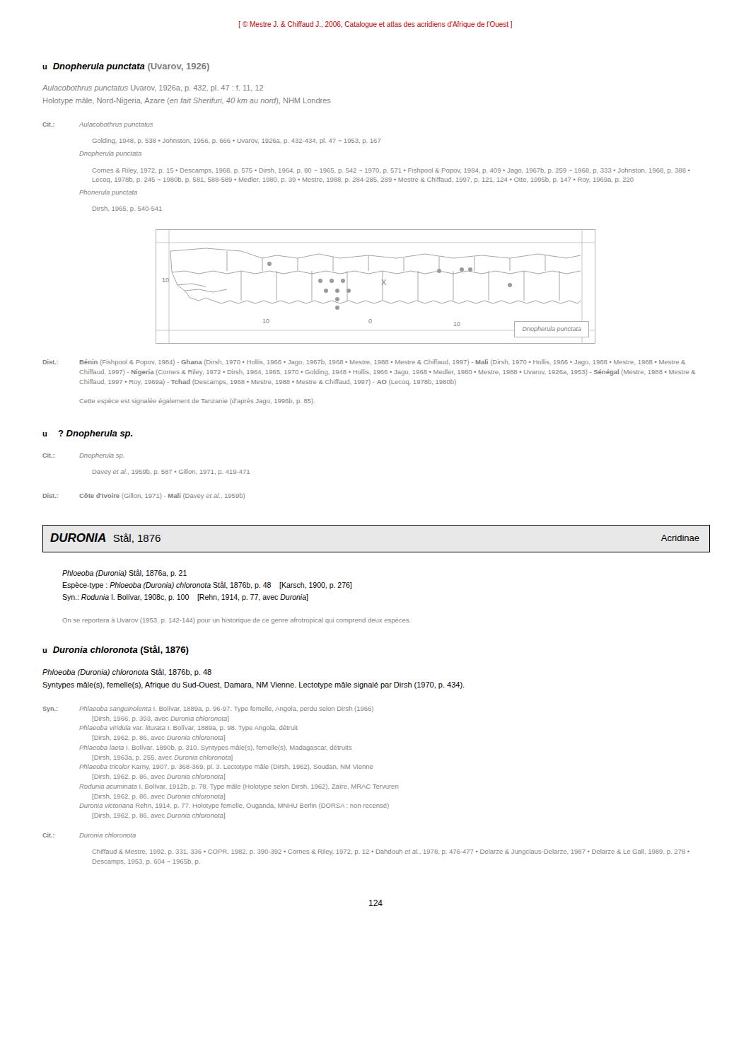[ © Mestre J. & Chiffaud J., 2006, Catalogue et atlas des acridiens d'Afrique de l'Ouest ]
uDnopherula punctata (Uvarov, 1926)
Aulacobothrus punctatus Uvarov, 1926a, p. 432, pl. 47 : f. 11, 12
Holotype mâle, Nord-Nigeria, Azare (en fait Sherifuri, 40 km au nord), NHM Londres
Cit.:
Aulacobothrus punctatus
Golding, 1948, p. 538 • Johnston, 1956, p. 666 • Uvarov, 1926a, p. 432-434, pl. 47 ~ 1953, p. 167
Dnopherula punctata
Cornes & Riley, 1972, p. 15 • Descamps, 1968, p. 575 • Dirsh, 1964, p. 80 ~ 1965, p. 542 ~ 1970, p. 571 • Fishpool & Popov, 1984, p. 409 • Jago, 1967b, p. 259 ~ 1968, p. 333 • Johnston, 1968, p. 388 • Lecoq, 1978b, p. 245 ~ 1980b, p. 581, 588-589 • Medler, 1980, p. 39 • Mestre, 1988, p. 284-285, 289 • Mestre & Chiffaud, 1997, p. 121, 124 • Otte, 1995b, p. 147 • Roy, 1969a, p. 220
Phonerula punctata
Dirsh, 1965, p. 540-541
X 10 10 0 10
Dnopherula punctata
Dist.:
Bénin (Fishpool & Popov, 1984) - Ghana (Dirsh, 1970 • Hollis, 1966 • Jago, 1967b, 1968 • Mestre, 1988 • Mestre & Chiffaud, 1997) - Mali (Dirsh, 1970 • Hollis, 1966 • Jago, 1968 • Mestre, 1988 • Mestre & Chiffaud, 1997) - Nigeria (Cornes & Riley, 1972 • Dirsh, 1964, 1965, 1970 • Golding, 1948 • Hollis, 1966 • Jago, 1968 • Medler, 1980 • Mestre, 1988 • Uvarov, 1926a, 1953) - Sénégal (Mestre, 1988 • Mestre & Chiffaud, 1997 • Roy, 1969a) - Tchad (Descamps, 1968 • Mestre, 1988 • Mestre & Chiffaud, 1997) - AO (Lecoq, 1978b, 1980b)
Cette espèce est signalée également de Tanzanie (d'après Jago, 1996b, p. 85).
u ? Dnopherula sp.
Cit.:
Dnopherula sp.
Davey et al., 1959b, p. 587 • Gillon, 1971, p. 419-471
Dist.:
Côte d'Ivoire (Gillon, 1971) - Mali (Davey et al., 1959b)
DURONIA Stål, 1876
Acridinae
Phloeoba (Duronia) Stål, 1876a, p. 21
Espèce-type : Phloeoba (Duronia) chloronota Stål, 1876b, p. 48 [Karsch, 1900, p. 276]
Syn.: Rodunia I. Bolívar, 1908c, p. 100 [Rehn, 1914, p. 77, avec Duronia]
On se reportera à Uvarov (1953, p. 142-144) pour un historique de ce genre afrotropical qui comprend deux espèces.
uDuronia chloronota (Stål, 1876)
Phloeoba (Duronia) chloronota Stål, 1876b, p. 48
Syntypes mâle(s), femelle(s), Afrique du Sud-Ouest, Damara, NM Vienne. Lectotype mâle signalé par Dirsh (1970, p. 434).
Syn.:
Phlaeoba sanguinolenta I. Bolívar, 1889a, p. 96-97. Type femelle, Angola, perdu selon Dirsh (1966)
[Dirsh, 1966, p. 393, avec Duronia chloronota]
Phlaeoba viridula var. liturata I. Bolívar, 1889a, p. 98. Type Angola, détruit
[Dirsh, 1962, p. 86, avec Duronia chloronota]
Phlaeoba laeta I. Bolívar, 1890b, p. 310. Syntypes mâle(s), femelle(s), Madagascar, détruits
[Dirsh, 1963a, p. 255, avec Duronia chloronota]
Phlaeoba tricolor Karny, 1907, p. 368-369, pl. 3. Lectotype mâle (Dirsh, 1962), Soudan, NM Vienne
[Dirsh, 1962, p. 86, avec Duronia chloronota]
Rodunia acuminata I. Bolívar, 1912b, p. 78. Type mâle (Holotype selon Dirsh, 1962), Zaïre, MRAC Tervuren
[Dirsh, 1962, p. 86, avec Duronia chloronota]
Duronia victoriana Rehn, 1914, p. 77. Holotype femelle, Ouganda, MNHU Berlin (DORSA : non recensé)
[Dirsh, 1962, p. 86, avec Duronia chloronota]
Cit.:
Duronia chloronota
Chiffaud & Mestre, 1992, p. 331, 336 • COPR, 1982, p. 390-392 • Cornes & Riley, 1972, p. 12 • Dahdouh et al., 1978, p. 476-477 • Delarze & Jungclaus-Delarze, 1987 • Delarze & Le Gall, 1989, p. 278 • Descamps, 1953, p. 604 ~ 1965b, p.
124